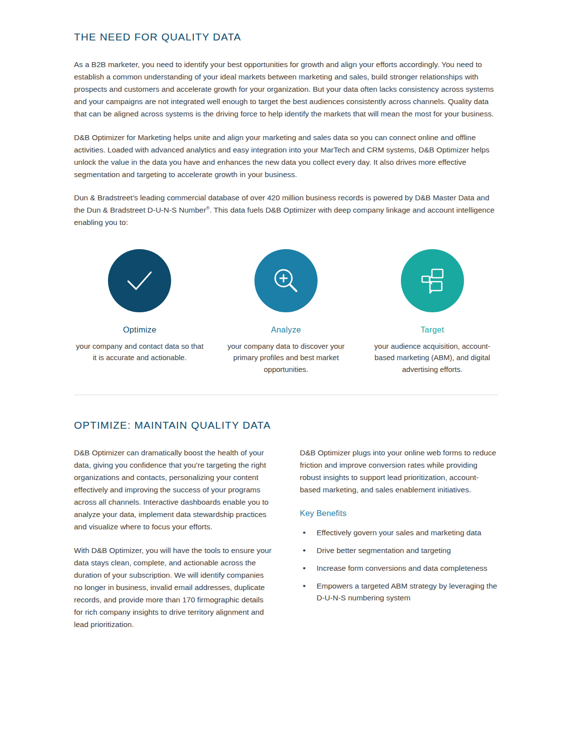The Need for Quality Data
As a B2B marketer, you need to identify your best opportunities for growth and align your efforts accordingly. You need to establish a common understanding of your ideal markets between marketing and sales, build stronger relationships with prospects and customers and accelerate growth for your organization. But your data often lacks consistency across systems and your campaigns are not integrated well enough to target the best audiences consistently across channels. Quality data that can be aligned across systems is the driving force to help identify the markets that will mean the most for your business.
D&B Optimizer for Marketing helps unite and align your marketing and sales data so you can connect online and offline activities. Loaded with advanced analytics and easy integration into your MarTech and CRM systems, D&B Optimizer helps unlock the value in the data you have and enhances the new data you collect every day. It also drives more effective segmentation and targeting to accelerate growth in your business.
Dun & Bradstreet’s leading commercial database of over 420 million business records is powered by D&B Master Data and the Dun & Bradstreet D-U-N-S Number®. This data fuels D&B Optimizer with deep company linkage and account intelligence enabling you to:
Optimize
your company and contact data so that it is accurate and actionable.
Analyze
your company data to discover your primary profiles and best market opportunities.
Target
your audience acquisition, account-based marketing (ABM), and digital advertising efforts.
Optimize: Maintain Quality Data
D&B Optimizer can dramatically boost the health of your data, giving you confidence that you’re targeting the right organizations and contacts, personalizing your content effectively and improving the success of your programs across all channels. Interactive dashboards enable you to analyze your data, implement data stewardship practices and visualize where to focus your efforts.
With D&B Optimizer, you will have the tools to ensure your data stays clean, complete, and actionable across the duration of your subscription. We will identify companies no longer in business, invalid email addresses, duplicate records, and provide more than 170 firmographic details for rich company insights to drive territory alignment and lead prioritization.
D&B Optimizer plugs into your online web forms to reduce friction and improve conversion rates while providing robust insights to support lead prioritization, account-based marketing, and sales enablement initiatives.
Key Benefits
Effectively govern your sales and marketing data
Drive better segmentation and targeting
Increase form conversions and data completeness
Empowers a targeted ABM strategy by leveraging the D-U-N-S numbering system